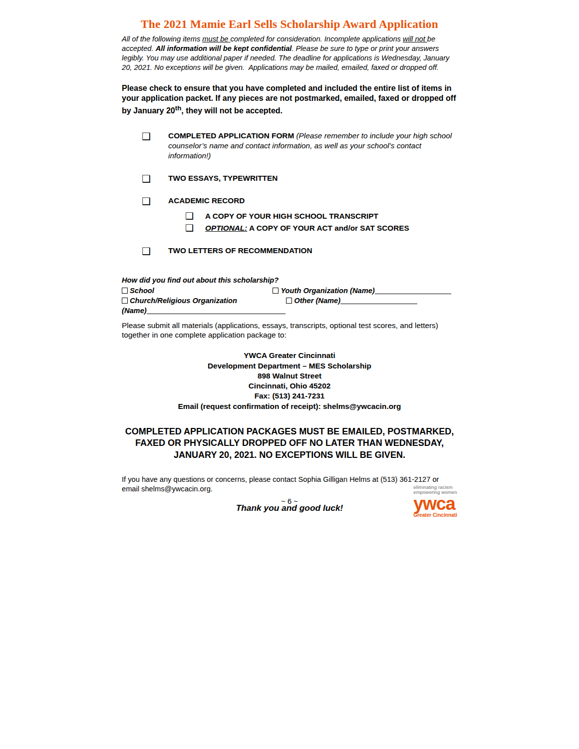The 2021 Mamie Earl Sells Scholarship Award Application
All of the following items must be completed for consideration. Incomplete applications will not be accepted. All information will be kept confidential. Please be sure to type or print your answers legibly. You may use additional paper if needed. The deadline for applications is Wednesday, January 20, 2021. No exceptions will be given. Applications may be mailed, emailed, faxed or dropped off.
Please check to ensure that you have completed and included the entire list of items in your application packet. If any pieces are not postmarked, emailed, faxed or dropped off by January 20th, they will not be accepted.
COMPLETED APPLICATION FORM (Please remember to include your high school counselor’s name and contact information, as well as your school’s contact information!)
TWO ESSAYS, TYPEWRITTEN
ACADEMIC RECORD
A COPY OF YOUR HIGH SCHOOL TRANSCRIPT
OPTIONAL: A COPY OF YOUR ACT and/or SAT SCORES
TWO LETTERS OF RECOMMENDATION
How did you find out about this scholarship?
| School | Youth Organization (Name) |
| Church/Religious Organization | Other (Name) |
| (Name) |
Please submit all materials (applications, essays, transcripts, optional test scores, and letters) together in one complete application package to:
YWCA Greater Cincinnati
Development Department – MES Scholarship
898 Walnut Street
Cincinnati, Ohio 45202
Fax: (513) 241-7231
Email (request confirmation of receipt): shelms@ywcacin.org
COMPLETED APPLICATION PACKAGES MUST BE EMAILED, POSTMARKED, FAXED OR PHYSICALLY DROPPED OFF NO LATER THAN WEDNESDAY, JANUARY 20, 2021. NO EXCEPTIONS WILL BE GIVEN.
If you have any questions or concerns, please contact Sophia Gilligan Helms at (513) 361-2127 or email shelms@ywcacin.org.
Thank you and good luck!
~ 6 ~
eliminating racism
empowering women
ywca
Greater Cincinnati